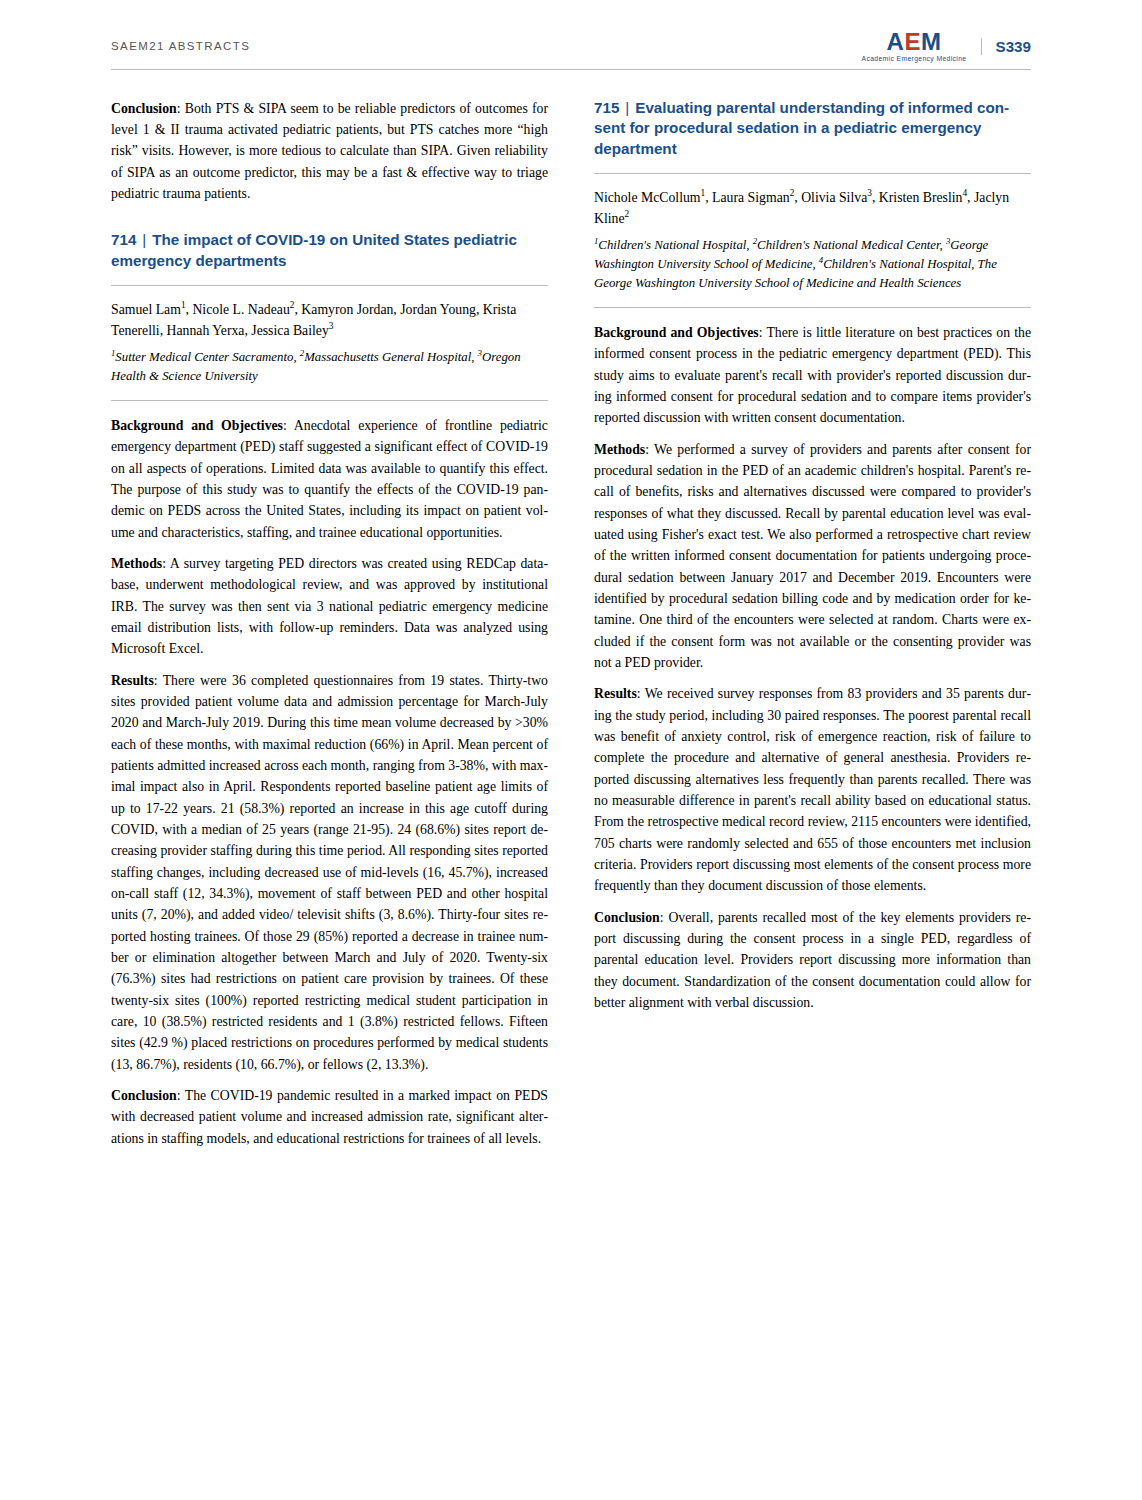SAEM21 Abstracts
AEM
Academic Emergency Medicine
S339
Conclusion: Both PTS & SIPA seem to be reliable predictors of outcomes for level 1 & II trauma activated pediatric patients, but PTS catches more “high risk” visits. However, is more tedious to calculate than SIPA. Given reliability of SIPA as an outcome predictor, this may be a fast & effective way to triage pediatric trauma patients.
714|The impact of COVID-19 on United States pediatric emergency departments
Samuel Lam1, Nicole L. Nadeau2, Kamyron Jordan, Jordan Young, Krista Tenerelli, Hannah Yerxa, Jessica Bailey3
1Sutter Medical Center Sacramento, 2Massachusetts General Hospital, 3Oregon Health & Science University
Background and Objectives: Anecdotal experience of frontline pediatric emergency department (PED) staff suggested a significant effect of COVID-19 on all aspects of operations. Limited data was available to quantify this effect. The purpose of this study was to quantify the effects of the COVID-19 pandemic on PEDS across the United States, including its impact on patient volume and characteristics, staffing, and trainee educational opportunities.
Methods: A survey targeting PED directors was created using REDCap database, underwent methodological review, and was approved by institutional IRB. The survey was then sent via 3 national pediatric emergency medicine email distribution lists, with follow-up reminders. Data was analyzed using Microsoft Excel.
Results: There were 36 completed questionnaires from 19 states. Thirty-two sites provided patient volume data and admission percentage for March-July 2020 and March-July 2019. During this time mean volume decreased by >30% each of these months, with maximal reduction (66%) in April. Mean percent of patients admitted increased across each month, ranging from 3-38%, with maximal impact also in April. Respondents reported baseline patient age limits of up to 17-22 years. 21 (58.3%) reported an increase in this age cutoff during COVID, with a median of 25 years (range 21-95). 24 (68.6%) sites report decreasing provider staffing during this time period. All responding sites reported staffing changes, including decreased use of mid-levels (16, 45.7%), increased on-call staff (12, 34.3%), movement of staff between PED and other hospital units (7, 20%), and added video/ televisit shifts (3, 8.6%). Thirty-four sites reported hosting trainees. Of those 29 (85%) reported a decrease in trainee number or elimination altogether between March and July of 2020. Twenty-six (76.3%) sites had restrictions on patient care provision by trainees. Of these twenty-six sites (100%) reported restricting medical student participation in care, 10 (38.5%) restricted residents and 1 (3.8%) restricted fellows. Fifteen sites (42.9 %) placed restrictions on procedures performed by medical students (13, 86.7%), residents (10, 66.7%), or fellows (2, 13.3%).
Conclusion: The COVID-19 pandemic resulted in a marked impact on PEDS with decreased patient volume and increased admission rate, significant alterations in staffing models, and educational restrictions for trainees of all levels.
715|Evaluating parental understanding of informed consent for procedural sedation in a pediatric emergency department
Nichole McCollum1, Laura Sigman2, Olivia Silva3, Kristen Breslin4, Jaclyn Kline2
1Children's National Hospital, 2Children's National Medical Center, 3George Washington University School of Medicine, 4Children's National Hospital, The George Washington University School of Medicine and Health Sciences
Background and Objectives: There is little literature on best practices on the informed consent process in the pediatric emergency department (PED). This study aims to evaluate parent's recall with provider's reported discussion during informed consent for procedural sedation and to compare items provider's reported discussion with written consent documentation.
Methods: We performed a survey of providers and parents after consent for procedural sedation in the PED of an academic children's hospital. Parent's recall of benefits, risks and alternatives discussed were compared to provider's responses of what they discussed. Recall by parental education level was evaluated using Fisher's exact test. We also performed a retrospective chart review of the written informed consent documentation for patients undergoing procedural sedation between January 2017 and December 2019. Encounters were identified by procedural sedation billing code and by medication order for ketamine. One third of the encounters were selected at random. Charts were excluded if the consent form was not available or the consenting provider was not a PED provider.
Results: We received survey responses from 83 providers and 35 parents during the study period, including 30 paired responses. The poorest parental recall was benefit of anxiety control, risk of emergence reaction, risk of failure to complete the procedure and alternative of general anesthesia. Providers reported discussing alternatives less frequently than parents recalled. There was no measurable difference in parent's recall ability based on educational status. From the retrospective medical record review, 2115 encounters were identified, 705 charts were randomly selected and 655 of those encounters met inclusion criteria. Providers report discussing most elements of the consent process more frequently than they document discussion of those elements.
Conclusion: Overall, parents recalled most of the key elements providers report discussing during the consent process in a single PED, regardless of parental education level. Providers report discussing more information than they document. Standardization of the consent documentation could allow for better alignment with verbal discussion.